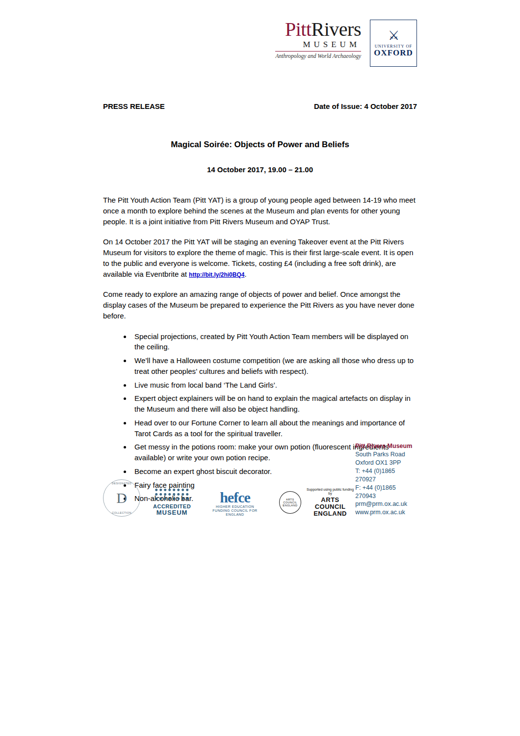Pitt Rivers
MUSEUM
Anthropology and World Archaeology
⚔
University of
Oxford
PRESS RELEASE Date of Issue: 4 October 2017
Magical Soirée: Objects of Power and Beliefs
14 October 2017, 19.00 – 21.00
The Pitt Youth Action Team (Pitt YAT) is a group of young people aged between 14-19 who meet once a month to explore behind the scenes at the Museum and plan events for other young people. It is a joint initiative from Pitt Rivers Museum and OYAP Trust.
On 14 October 2017 the Pitt YAT will be staging an evening Takeover event at the Pitt Rivers Museum for visitors to explore the theme of magic. This is their first large-scale event. It is open to the public and everyone is welcome. Tickets, costing £4 (including a free soft drink), are available via Eventbrite at http://bit.ly/2hi0BQ4.
Come ready to explore an amazing range of objects of power and belief. Once amongst the display cases of the Museum be prepared to experience the Pitt Rivers as you have never done before.
Special projections, created by Pitt Youth Action Team members will be displayed on the ceiling.
We’ll have a Halloween costume competition (we are asking all those who dress up to treat other peoples’ cultures and beliefs with respect).
Live music from local band ‘The Land Girls’.
Expert object explainers will be on hand to explain the magical artefacts on display in the Museum and there will also be object handling.
Head over to our Fortune Corner to learn all about the meanings and importance of Tarot Cards as a tool for the spiritual traveller.
Get messy in the potions room: make your own potion (fluorescent ingredients available) or write your own potion recipe.
Become an expert ghost biscuit decorator.
Fairy face painting
Non-alcoholic bar.
Designated
D
Collection
Accredited
Museum
hefce
Higher Education
Funding Council for England
Arts Council England
Supported using public funding by
Arts Council
England
Pitt Rivers Museum
South Parks Road
Oxford OX1 3PP
T: +44 (0)1865 270927
F: +44 (0)1865 270943
prm@prm.ox.ac.uk
www.prm.ox.ac.uk